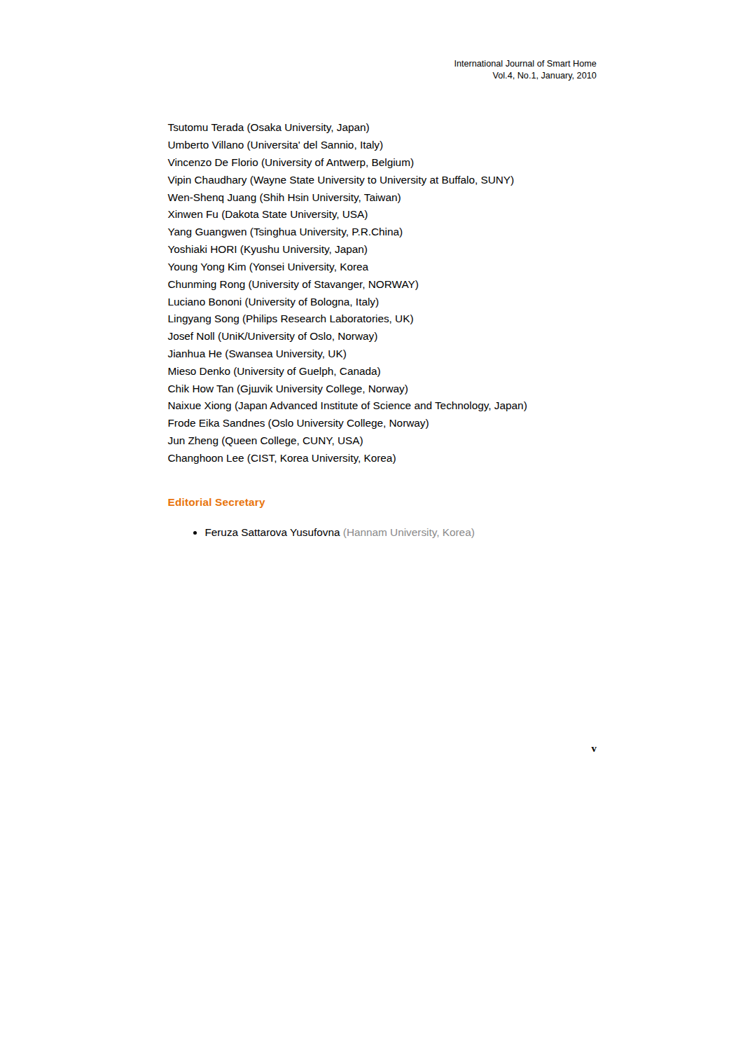International Journal of Smart Home
Vol.4, No.1, January, 2010
Tsutomu Terada (Osaka University, Japan)
Umberto Villano (Universita' del Sannio, Italy)
Vincenzo De Florio (University of Antwerp, Belgium)
Vipin Chaudhary (Wayne State University to University at Buffalo, SUNY)
Wen-Shenq Juang (Shih Hsin University, Taiwan)
Xinwen Fu (Dakota State University, USA)
Yang Guangwen (Tsinghua University, P.R.China)
Yoshiaki HORI (Kyushu University, Japan)
Young Yong Kim (Yonsei University, Korea
Chunming Rong (University of Stavanger, NORWAY)
Luciano Bononi (University of Bologna, Italy)
Lingyang Song (Philips Research Laboratories, UK)
Josef Noll (UniK/University of Oslo, Norway)
Jianhua He (Swansea University, UK)
Mieso Denko (University of Guelph, Canada)
Chik How Tan (Gjшvik University College, Norway)
Naixue Xiong (Japan Advanced Institute of Science and Technology, Japan)
Frode Eika Sandnes (Oslo University College, Norway)
Jun Zheng (Queen College, CUNY, USA)
Changhoon Lee (CIST, Korea University, Korea)
Editorial Secretary
Feruza Sattarova Yusufovna (Hannam University, Korea)
v